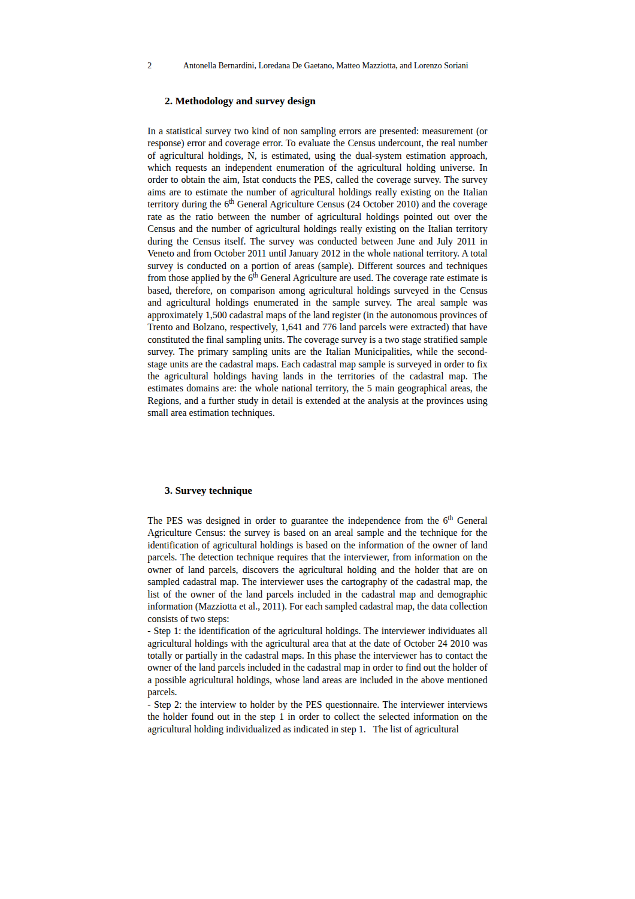2 Antonella Bernardini, Loredana De Gaetano, Matteo Mazziotta, and Lorenzo Soriani
2. Methodology and survey design
In a statistical survey two kind of non sampling errors are presented: measurement (or response) error and coverage error. To evaluate the Census undercount, the real number of agricultural holdings, N, is estimated, using the dual-system estimation approach, which requests an independent enumeration of the agricultural holding universe. In order to obtain the aim, Istat conducts the PES, called the coverage survey. The survey aims are to estimate the number of agricultural holdings really existing on the Italian territory during the 6th General Agriculture Census (24 October 2010) and the coverage rate as the ratio between the number of agricultural holdings pointed out over the Census and the number of agricultural holdings really existing on the Italian territory during the Census itself. The survey was conducted between June and July 2011 in Veneto and from October 2011 until January 2012 in the whole national territory. A total survey is conducted on a portion of areas (sample). Different sources and techniques from those applied by the 6th General Agriculture are used. The coverage rate estimate is based, therefore, on comparison among agricultural holdings surveyed in the Census and agricultural holdings enumerated in the sample survey. The areal sample was approximately 1,500 cadastral maps of the land register (in the autonomous provinces of Trento and Bolzano, respectively, 1,641 and 776 land parcels were extracted) that have constituted the final sampling units. The coverage survey is a two stage stratified sample survey. The primary sampling units are the Italian Municipalities, while the second-stage units are the cadastral maps. Each cadastral map sample is surveyed in order to fix the agricultural holdings having lands in the territories of the cadastral map. The estimates domains are: the whole national territory, the 5 main geographical areas, the Regions, and a further study in detail is extended at the analysis at the provinces using small area estimation techniques.
3. Survey technique
The PES was designed in order to guarantee the independence from the 6th General Agriculture Census: the survey is based on an areal sample and the technique for the identification of agricultural holdings is based on the information of the owner of land parcels. The detection technique requires that the interviewer, from information on the owner of land parcels, discovers the agricultural holding and the holder that are on sampled cadastral map. The interviewer uses the cartography of the cadastral map, the list of the owner of the land parcels included in the cadastral map and demographic information (Mazziotta et al., 2011). For each sampled cadastral map, the data collection consists of two steps:
- Step 1: the identification of the agricultural holdings. The interviewer individuates all agricultural holdings with the agricultural area that at the date of October 24 2010 was totally or partially in the cadastral maps. In this phase the interviewer has to contact the owner of the land parcels included in the cadastral map in order to find out the holder of a possible agricultural holdings, whose land areas are included in the above mentioned parcels.
- Step 2: the interview to holder by the PES questionnaire. The interviewer interviews the holder found out in the step 1 in order to collect the selected information on the agricultural holding individualized as indicated in step 1. The list of agricultural